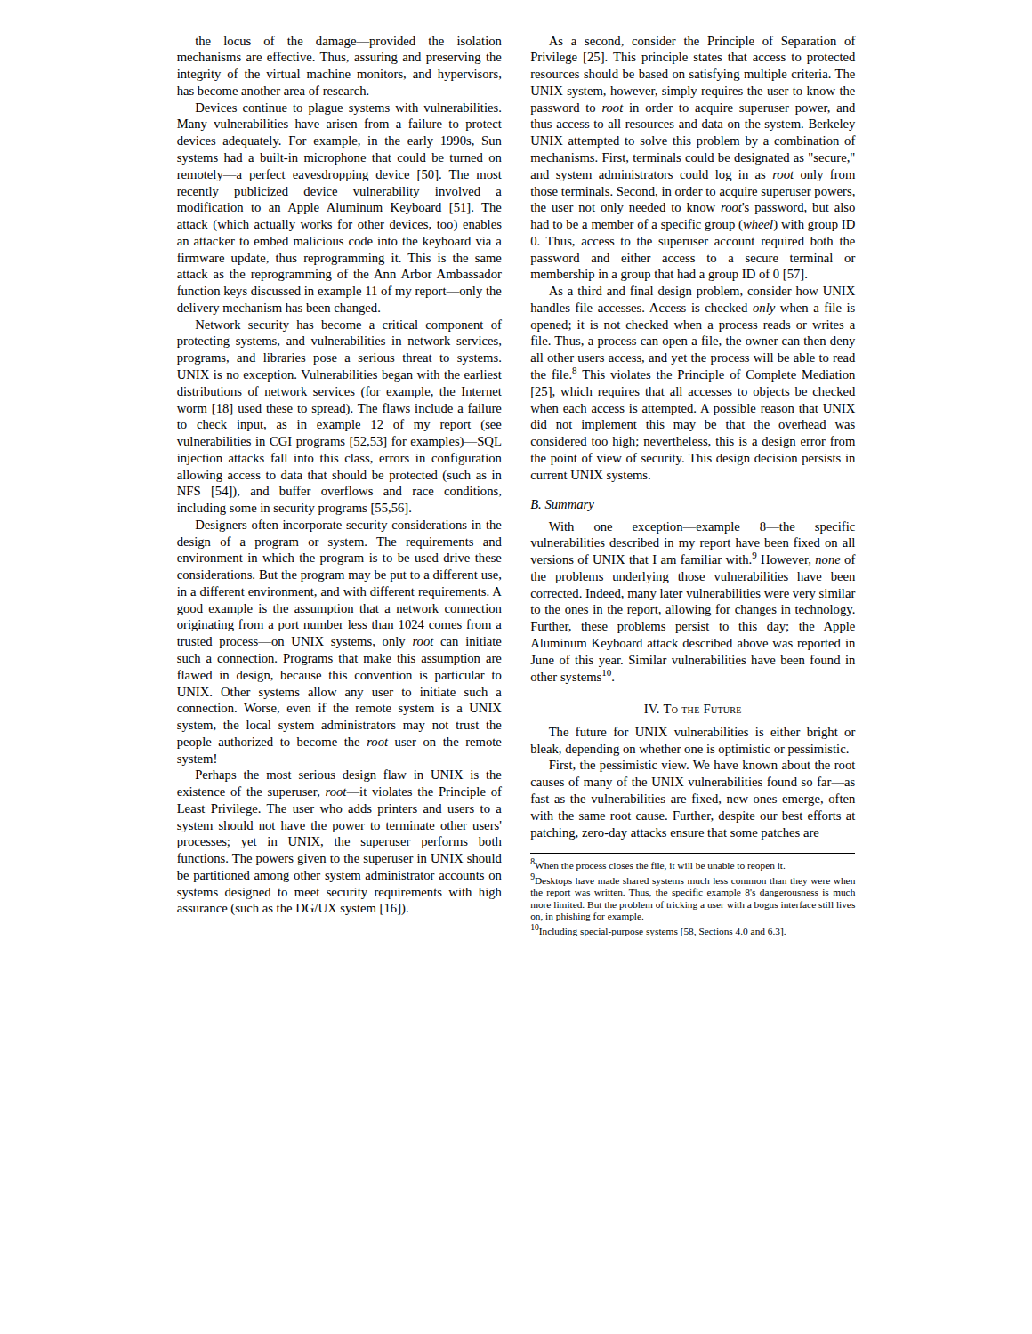the locus of the damage—provided the isolation mechanisms are effective. Thus, assuring and preserving the integrity of the virtual machine monitors, and hypervisors, has become another area of research.
Devices continue to plague systems with vulnerabilities. Many vulnerabilities have arisen from a failure to protect devices adequately. For example, in the early 1990s, Sun systems had a built-in microphone that could be turned on remotely—a perfect eavesdropping device [50]. The most recently publicized device vulnerability involved a modification to an Apple Aluminum Keyboard [51]. The attack (which actually works for other devices, too) enables an attacker to embed malicious code into the keyboard via a firmware update, thus reprogramming it. This is the same attack as the reprogramming of the Ann Arbor Ambassador function keys discussed in example 11 of my report—only the delivery mechanism has been changed.
Network security has become a critical component of protecting systems, and vulnerabilities in network services, programs, and libraries pose a serious threat to systems. UNIX is no exception. Vulnerabilities began with the earliest distributions of network services (for example, the Internet worm [18] used these to spread). The flaws include a failure to check input, as in example 12 of my report (see vulnerabilities in CGI programs [52,53] for examples)—SQL injection attacks fall into this class, errors in configuration allowing access to data that should be protected (such as in NFS [54]), and buffer overflows and race conditions, including some in security programs [55,56].
Designers often incorporate security considerations in the design of a program or system. The requirements and environment in which the program is to be used drive these considerations. But the program may be put to a different use, in a different environment, and with different requirements. A good example is the assumption that a network connection originating from a port number less than 1024 comes from a trusted process—on UNIX systems, only root can initiate such a connection. Programs that make this assumption are flawed in design, because this convention is particular to UNIX. Other systems allow any user to initiate such a connection. Worse, even if the remote system is a UNIX system, the local system administrators may not trust the people authorized to become the root user on the remote system!
Perhaps the most serious design flaw in UNIX is the existence of the superuser, root—it violates the Principle of Least Privilege. The user who adds printers and users to a system should not have the power to terminate other users' processes; yet in UNIX, the superuser performs both functions. The powers given to the superuser in UNIX should be partitioned among other system administrator accounts on systems designed to meet security requirements with high assurance (such as the DG/UX system [16]).
As a second, consider the Principle of Separation of Privilege [25]. This principle states that access to protected resources should be based on satisfying multiple criteria. The UNIX system, however, simply requires the user to know the password to root in order to acquire superuser power, and thus access to all resources and data on the system. Berkeley UNIX attempted to solve this problem by a combination of mechanisms. First, terminals could be designated as "secure," and system administrators could log in as root only from those terminals. Second, in order to acquire superuser powers, the user not only needed to know root's password, but also had to be a member of a specific group (wheel) with group ID 0. Thus, access to the superuser account required both the password and either access to a secure terminal or membership in a group that had a group ID of 0 [57].
As a third and final design problem, consider how UNIX handles file accesses. Access is checked only when a file is opened; it is not checked when a process reads or writes a file. Thus, a process can open a file, the owner can then deny all other users access, and yet the process will be able to read the file.8 This violates the Principle of Complete Mediation [25], which requires that all accesses to objects be checked when each access is attempted. A possible reason that UNIX did not implement this may be that the overhead was considered too high; nevertheless, this is a design error from the point of view of security. This design decision persists in current UNIX systems.
B. Summary
With one exception—example 8—the specific vulnerabilities described in my report have been fixed on all versions of UNIX that I am familiar with.9 However, none of the problems underlying those vulnerabilities have been corrected. Indeed, many later vulnerabilities were very similar to the ones in the report, allowing for changes in technology. Further, these problems persist to this day; the Apple Aluminum Keyboard attack described above was reported in June of this year. Similar vulnerabilities have been found in other systems10.
IV. To the Future
The future for UNIX vulnerabilities is either bright or bleak, depending on whether one is optimistic or pessimistic.
First, the pessimistic view. We have known about the root causes of many of the UNIX vulnerabilities found so far—as fast as the vulnerabilities are fixed, new ones emerge, often with the same root cause. Further, despite our best efforts at patching, zero-day attacks ensure that some patches are
8When the process closes the file, it will be unable to reopen it.
9Desktops have made shared systems much less common than they were when the report was written. Thus, the specific example 8's dangerousness is much more limited. But the problem of tricking a user with a bogus interface still lives on, in phishing for example.
10Including special-purpose systems [58, Sections 4.0 and 6.3].